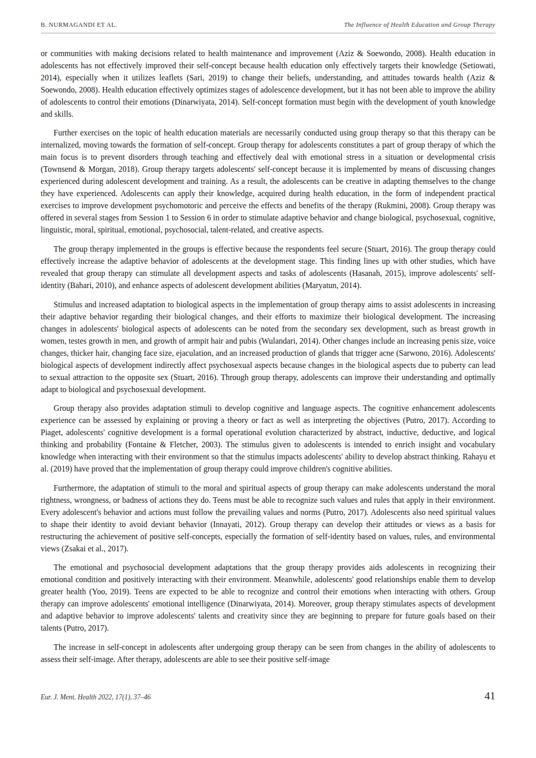B. Nurmagandi et al. The Influence of Health Education and Group Therapy
or communities with making decisions related to health maintenance and improvement (Aziz & Soewondo, 2008). Health education in adolescents has not effectively improved their self-concept because health education only effectively targets their knowledge (Setiowati, 2014), especially when it utilizes leaflets (Sari, 2019) to change their beliefs, understanding, and attitudes towards health (Aziz & Soewondo, 2008). Health education effectively optimizes stages of adolescence development, but it has not been able to improve the ability of adolescents to control their emotions (Dinarwiyata, 2014). Self-concept formation must begin with the development of youth knowledge and skills.
Further exercises on the topic of health education materials are necessarily conducted using group therapy so that this therapy can be internalized, moving towards the formation of self-concept. Group therapy for adolescents constitutes a part of group therapy of which the main focus is to prevent disorders through teaching and effectively deal with emotional stress in a situation or developmental crisis (Townsend & Morgan, 2018). Group therapy targets adolescents' self-concept because it is implemented by means of discussing changes experienced during adolescent development and training. As a result, the adolescents can be creative in adapting themselves to the change they have experienced. Adolescents can apply their knowledge, acquired during health education, in the form of independent practical exercises to improve development psychomotoric and perceive the effects and benefits of the therapy (Rukmini, 2008). Group therapy was offered in several stages from Session 1 to Session 6 in order to stimulate adaptive behavior and change biological, psychosexual, cognitive, linguistic, moral, spiritual, emotional, psychosocial, talent-related, and creative aspects.
The group therapy implemented in the groups is effective because the respondents feel secure (Stuart, 2016). The group therapy could effectively increase the adaptive behavior of adolescents at the development stage. This finding lines up with other studies, which have revealed that group therapy can stimulate all development aspects and tasks of adolescents (Hasanah, 2015), improve adolescents' self-identity (Bahari, 2010), and enhance aspects of adolescent development abilities (Maryatun, 2014).
Stimulus and increased adaptation to biological aspects in the implementation of group therapy aims to assist adolescents in increasing their adaptive behavior regarding their biological changes, and their efforts to maximize their biological development. The increasing changes in adolescents' biological aspects of adolescents can be noted from the secondary sex development, such as breast growth in women, testes growth in men, and growth of armpit hair and pubis (Wulandari, 2014). Other changes include an increasing penis size, voice changes, thicker hair, changing face size, ejaculation, and an increased production of glands that trigger acne (Sarwono, 2016). Adolescents' biological aspects of development indirectly affect psychosexual aspects because changes in the biological aspects due to puberty can lead to sexual attraction to the opposite sex (Stuart, 2016). Through group therapy, adolescents can improve their understanding and optimally adapt to biological and psychosexual development.
Group therapy also provides adaptation stimuli to develop cognitive and language aspects. The cognitive enhancement adolescents experience can be assessed by explaining or proving a theory or fact as well as interpreting the objectives (Putro, 2017). According to Piaget, adolescents' cognitive development is a formal operational evolution characterized by abstract, inductive, deductive, and logical thinking and probability (Fontaine & Fletcher, 2003). The stimulus given to adolescents is intended to enrich insight and vocabulary knowledge when interacting with their environment so that the stimulus impacts adolescents' ability to develop abstract thinking. Rahayu et al. (2019) have proved that the implementation of group therapy could improve children's cognitive abilities.
Furthermore, the adaptation of stimuli to the moral and spiritual aspects of group therapy can make adolescents understand the moral rightness, wrongness, or badness of actions they do. Teens must be able to recognize such values and rules that apply in their environment. Every adolescent's behavior and actions must follow the prevailing values and norms (Putro, 2017). Adolescents also need spiritual values to shape their identity to avoid deviant behavior (Innayati, 2012). Group therapy can develop their attitudes or views as a basis for restructuring the achievement of positive self-concepts, especially the formation of self-identity based on values, rules, and environmental views (Zsakai et al., 2017).
The emotional and psychosocial development adaptations that the group therapy provides aids adolescents in recognizing their emotional condition and positively interacting with their environment. Meanwhile, adolescents' good relationships enable them to develop greater health (Yoo, 2019). Teens are expected to be able to recognize and control their emotions when interacting with others. Group therapy can improve adolescents' emotional intelligence (Dinarwiyata, 2014). Moreover, group therapy stimulates aspects of development and adaptive behavior to improve adolescents' talents and creativity since they are beginning to prepare for future goals based on their talents (Putro, 2017).
The increase in self-concept in adolescents after undergoing group therapy can be seen from changes in the ability of adolescents to assess their self-image. After therapy, adolescents are able to see their positive self-image
Eur. J. Ment. Health 2022, 17(1), 37–46 41